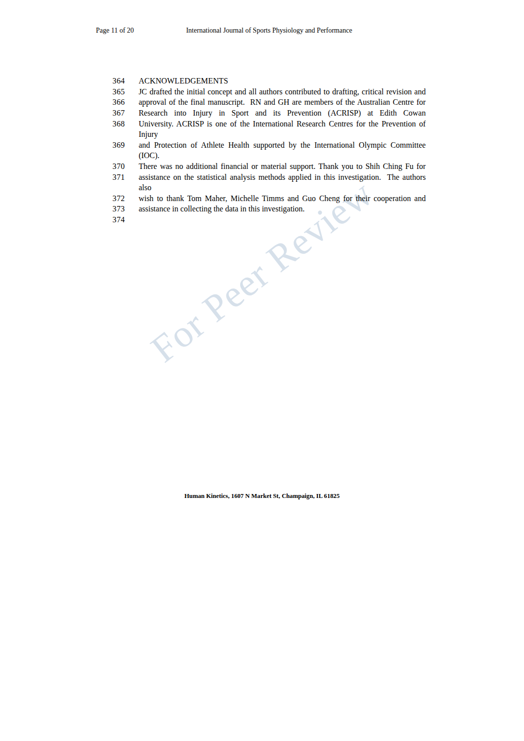For Peer Review
Page 11 of 20
International Journal of Sports Physiology and Performance
364 ACKNOWLEDGEMENTS
365 JC drafted the initial concept and all authors contributed to drafting, critical revision and
366 approval of the final manuscript. RN and GH are members of the Australian Centre for
367 Research into Injury in Sport and its Prevention (ACRISP) at Edith Cowan
368 University. ACRISP is one of the International Research Centres for the Prevention of Injury
369 and Protection of Athlete Health supported by the International Olympic Committee (IOC).
370 There was no additional financial or material support. Thank you to Shih Ching Fu for
371 assistance on the statistical analysis methods applied in this investigation. The authors also
372 wish to thank Tom Maher, Michelle Timms and Guo Cheng for their cooperation and
373 assistance in collecting the data in this investigation.
374
Human Kinetics, 1607 N Market St, Champaign, IL 61825